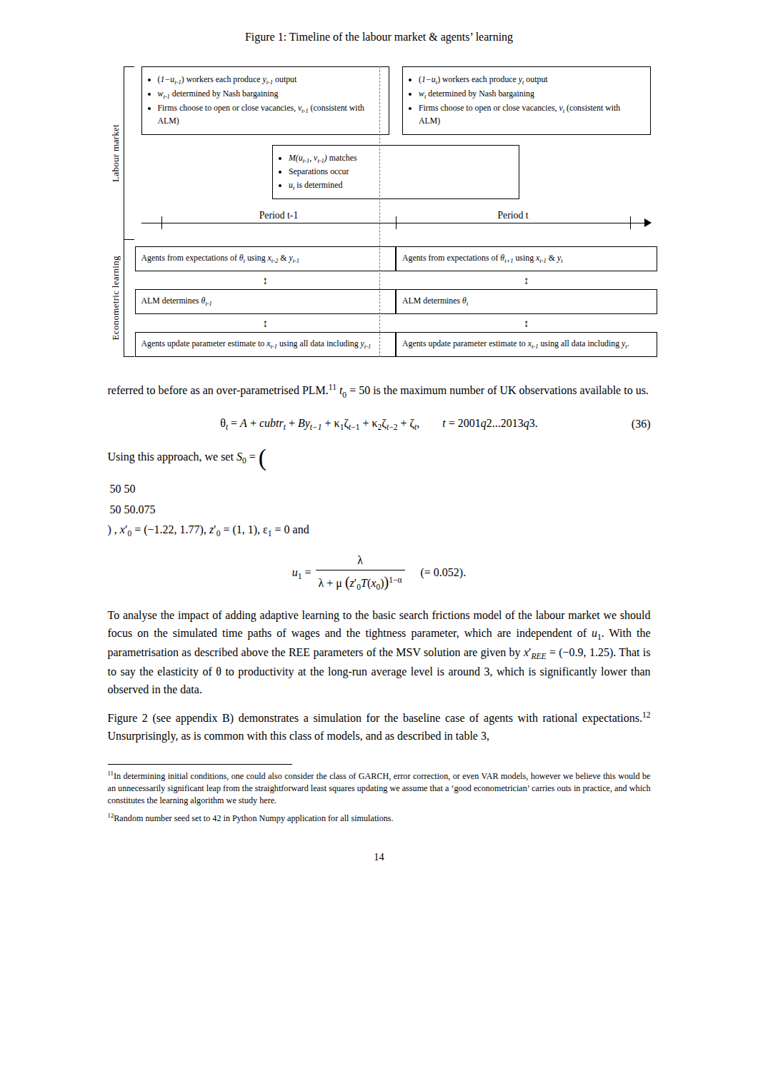Figure 1: Timeline of the labour market & agents’ learning
| Labour market | | ( 1−u t-1 ) workers each produce y t-1 output w t-1 determined by Nash bargaining Firms choose to open or close vacancies, v t-1 (consistent with ALM) ( 1−u t ) workers each produce y t output w t determined by Nash bargaining Firms choose to open or close vacancies, v t (consistent with ALM) M(u t-1 , v t-1 ) matches Separations occur u t is determined Period t-1 Period t |
| Econometric learning | | Agents from expectations of θ t using x t-2 & y t-1 ALM determines θ t-1 Agents update parameter estimate to x t-1 using all data including y t-1 Agents from expectations of θ t+1 using x t-1 & y t ALM determines θ t Agents update parameter estimate to x t-1 using all data including y t . |
referred to before as an over-parametrised PLM.11 t0 = 50 is the maximum number of UK observations available to us.
θt = A + cubtrt + Byt−1 + κ1ζt−1 + κ2ζt−2 + ζt, t = 2001q2...2013q3.
(36)
Using this approach, we set S0 = (
| 50 | 50 |
| 50 | 50.075 |
) , x′0 = (−1.22, 1.77), z′0 = (1, 1), ε1 = 0 and
u1 = λ λ + μ (z′0T(x0))1−α (= 0.052).
To analyse the impact of adding adaptive learning to the basic search frictions model of the labour market we should focus on the simulated time paths of wages and the tightness parameter, which are independent of u1. With the parametrisation as described above the REE parameters of the MSV solution are given by x′REE = (−0.9, 1.25). That is to say the elasticity of θ to productivity at the long-run average level is around 3, which is significantly lower than observed in the data.
Figure 2 (see appendix B) demonstrates a simulation for the baseline case of agents with rational expectations.12 Unsurprisingly, as is common with this class of models, and as described in table 3,
11In determining initial conditions, one could also consider the class of GARCH, error correction, or even VAR models, however we believe this would be an unnecessarily significant leap from the straightforward least squares updating we assume that a ‘good econometrician’ carries outs in practice, and which constitutes the learning algorithm we study here.
12Random number seed set to 42 in Python Numpy application for all simulations.
14